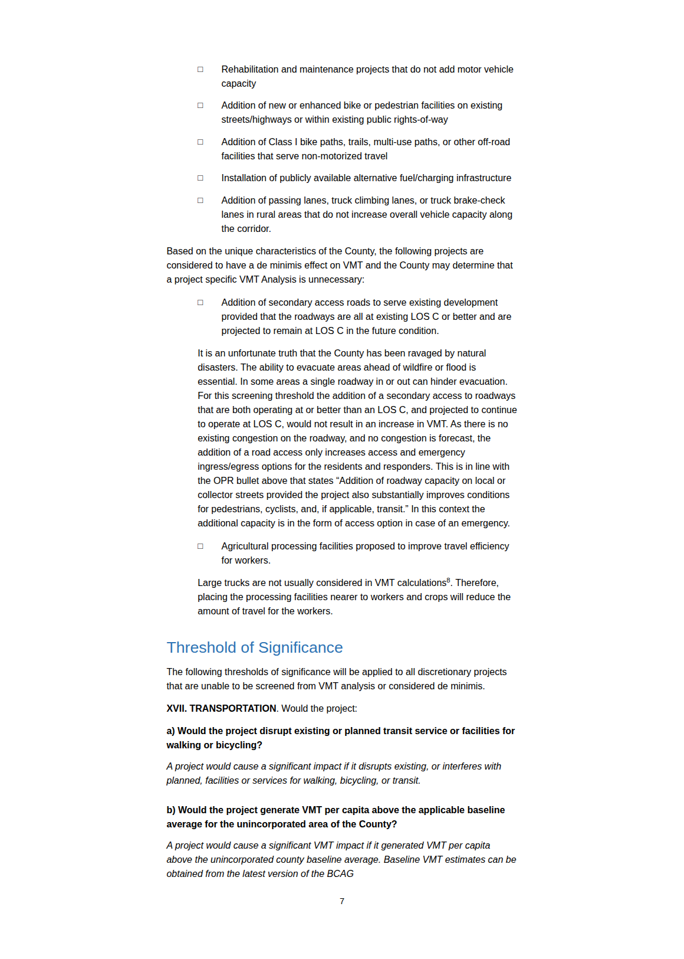Rehabilitation and maintenance projects that do not add motor vehicle capacity
Addition of new or enhanced bike or pedestrian facilities on existing streets/highways or within existing public rights-of-way
Addition of Class I bike paths, trails, multi-use paths, or other off-road facilities that serve non-motorized travel
Installation of publicly available alternative fuel/charging infrastructure
Addition of passing lanes, truck climbing lanes, or truck brake-check lanes in rural areas that do not increase overall vehicle capacity along the corridor.
Based on the unique characteristics of the County, the following projects are considered to have a de minimis effect on VMT and the County may determine that a project specific VMT Analysis is unnecessary:
Addition of secondary access roads to serve existing development provided that the roadways are all at existing LOS C or better and are projected to remain at LOS C in the future condition.
It is an unfortunate truth that the County has been ravaged by natural disasters. The ability to evacuate areas ahead of wildfire or flood is essential. In some areas a single roadway in or out can hinder evacuation. For this screening threshold the addition of a secondary access to roadways that are both operating at or better than an LOS C, and projected to continue to operate at LOS C, would not result in an increase in VMT. As there is no existing congestion on the roadway, and no congestion is forecast, the addition of a road access only increases access and emergency ingress/egress options for the residents and responders. This is in line with the OPR bullet above that states “Addition of roadway capacity on local or collector streets provided the project also substantially improves conditions for pedestrians, cyclists, and, if applicable, transit.” In this context the additional capacity is in the form of access option in case of an emergency.
Agricultural processing facilities proposed to improve travel efficiency for workers.
Large trucks are not usually considered in VMT calculations8. Therefore, placing the processing facilities nearer to workers and crops will reduce the amount of travel for the workers.
Threshold of Significance
The following thresholds of significance will be applied to all discretionary projects that are unable to be screened from VMT analysis or considered de minimis.
XVII. TRANSPORTATION. Would the project:
a) Would the project disrupt existing or planned transit service or facilities for walking or bicycling?
A project would cause a significant impact if it disrupts existing, or interferes with planned, facilities or services for walking, bicycling, or transit.
b) Would the project generate VMT per capita above the applicable baseline average for the unincorporated area of the County?
A project would cause a significant VMT impact if it generated VMT per capita above the unincorporated county baseline average. Baseline VMT estimates can be obtained from the latest version of the BCAG
7